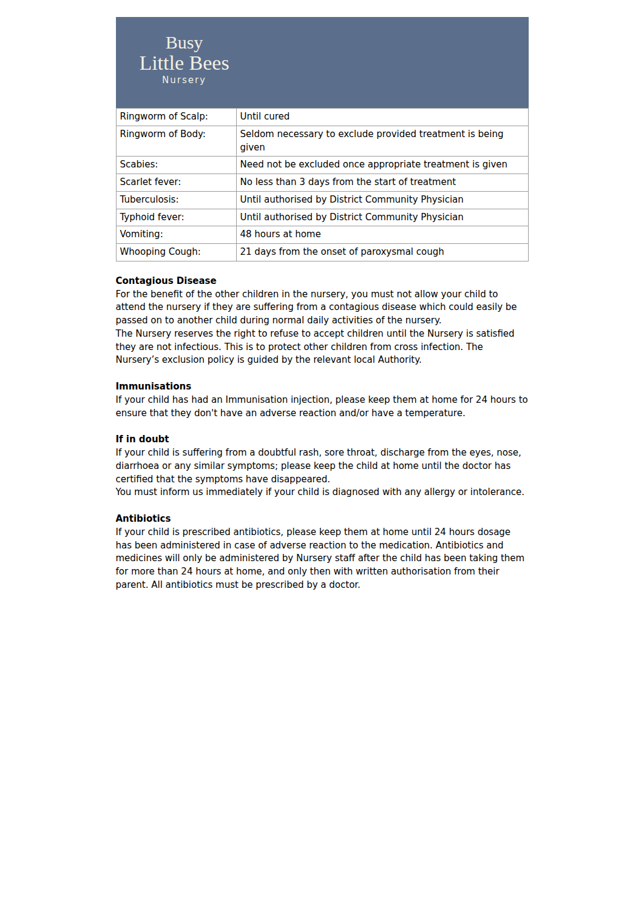Busy Little Bees Nursery
| Ringworm of Scalp: | Until cured |
| Ringworm of Body: | Seldom necessary to exclude provided treatment is being given |
| Scabies: | Need not be excluded once appropriate treatment is given |
| Scarlet fever: | No less than 3 days from the start of treatment |
| Tuberculosis: | Until authorised by District Community Physician |
| Typhoid fever: | Until authorised by District Community Physician |
| Vomiting: | 48 hours at home |
| Whooping Cough: | 21 days from the onset of paroxysmal cough |
Contagious Disease
For the benefit of the other children in the nursery, you must not allow your child to attend the nursery if they are suffering from a contagious disease which could easily be passed on to another child during normal daily activities of the nursery.
The Nursery reserves the right to refuse to accept children until the Nursery is satisfied they are not infectious. This is to protect other children from cross infection. The Nursery’s exclusion policy is guided by the relevant local Authority.
Immunisations
If your child has had an Immunisation injection, please keep them at home for 24 hours to ensure that they don't have an adverse reaction and/or have a temperature.
If in doubt
If your child is suffering from a doubtful rash, sore throat, discharge from the eyes, nose, diarrhoea or any similar symptoms; please keep the child at home until the doctor has certified that the symptoms have disappeared.
You must inform us immediately if your child is diagnosed with any allergy or intolerance.
Antibiotics
If your child is prescribed antibiotics, please keep them at home until 24 hours dosage has been administered in case of adverse reaction to the medication. Antibiotics and medicines will only be administered by Nursery staff after the child has been taking them for more than 24 hours at home, and only then with written authorisation from their parent. All antibiotics must be prescribed by a doctor.